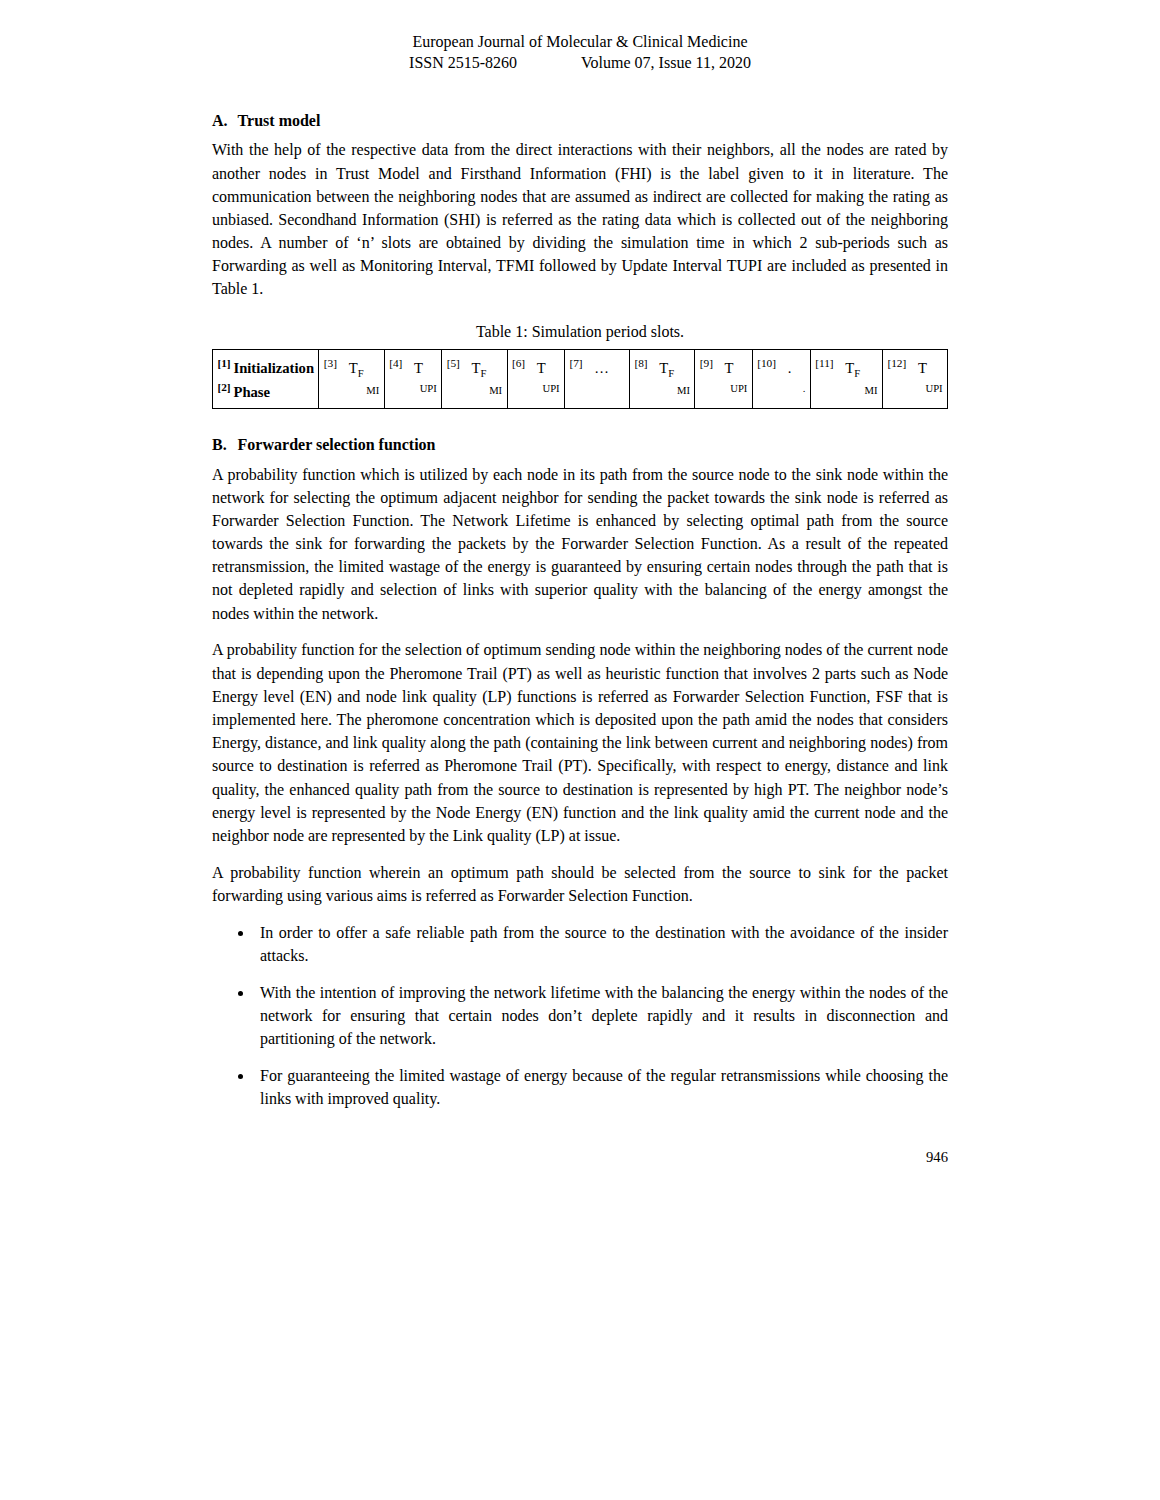European Journal of Molecular & Clinical Medicine ISSN 2515-8260 Volume 07, Issue 11, 2020
A. Trust model
With the help of the respective data from the direct interactions with their neighbors, all the nodes are rated by another nodes in Trust Model and Firsthand Information (FHI) is the label given to it in literature. The communication between the neighboring nodes that are assumed as indirect are collected for making the rating as unbiased. Secondhand Information (SHI) is referred as the rating data which is collected out of the neighboring nodes. A number of ‘n’ slots are obtained by dividing the simulation time in which 2 sub-periods such as Forwarding as well as Monitoring Interval, TFMI followed by Update Interval TUPI are included as presented in Table 1.
Table 1: Simulation period slots.
| [1] Initialization [2] Phase | [3] T F MI | [4] T UPI | [5] T F MI | [6] T UPI | [7] … | [8] T F MI | [9] T UPI | [10] . . | [11] T F MI | [12] T UPI |
B. Forwarder selection function
A probability function which is utilized by each node in its path from the source node to the sink node within the network for selecting the optimum adjacent neighbor for sending the packet towards the sink node is referred as Forwarder Selection Function. The Network Lifetime is enhanced by selecting optimal path from the source towards the sink for forwarding the packets by the Forwarder Selection Function. As a result of the repeated retransmission, the limited wastage of the energy is guaranteed by ensuring certain nodes through the path that is not depleted rapidly and selection of links with superior quality with the balancing of the energy amongst the nodes within the network.
A probability function for the selection of optimum sending node within the neighboring nodes of the current node that is depending upon the Pheromone Trail (PT) as well as heuristic function that involves 2 parts such as Node Energy level (EN) and node link quality (LP) functions is referred as Forwarder Selection Function, FSF that is implemented here. The pheromone concentration which is deposited upon the path amid the nodes that considers Energy, distance, and link quality along the path (containing the link between current and neighboring nodes) from source to destination is referred as Pheromone Trail (PT). Specifically, with respect to energy, distance and link quality, the enhanced quality path from the source to destination is represented by high PT. The neighbor node’s energy level is represented by the Node Energy (EN) function and the link quality amid the current node and the neighbor node are represented by the Link quality (LP) at issue.
A probability function wherein an optimum path should be selected from the source to sink for the packet forwarding using various aims is referred as Forwarder Selection Function.
In order to offer a safe reliable path from the source to the destination with the avoidance of the insider attacks.
With the intention of improving the network lifetime with the balancing the energy within the nodes of the network for ensuring that certain nodes don’t deplete rapidly and it results in disconnection and partitioning of the network.
For guaranteeing the limited wastage of energy because of the regular retransmissions while choosing the links with improved quality.
946